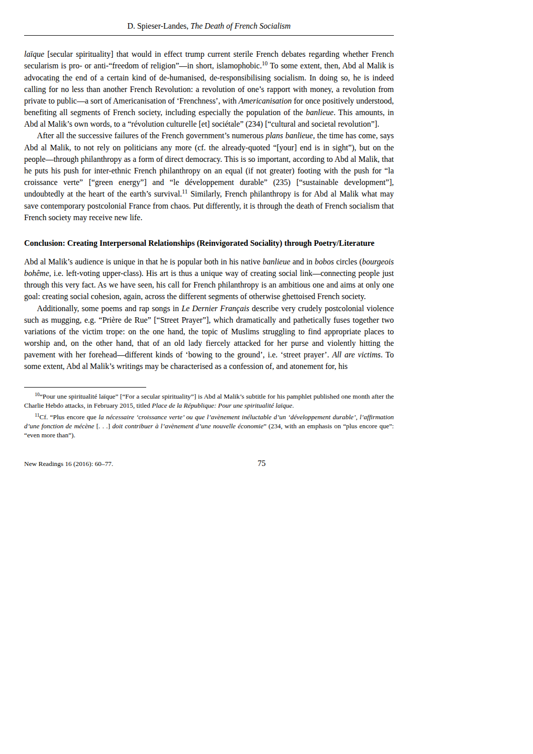D. Spieser-Landes, The Death of French Socialism
laïque [secular spirituality] that would in effect trump current sterile French debates regarding whether French secularism is pro- or anti-“freedom of religion”—in short, islamophobic.10 To some extent, then, Abd al Malik is advocating the end of a certain kind of de-humanised, de-responsibilising socialism. In doing so, he is indeed calling for no less than another French Revolution: a revolution of one’s rapport with money, a revolution from private to public—a sort of Americanisation of ‘Frenchness’, with Americanisation for once positively understood, benefiting all segments of French society, including especially the population of the banlieue. This amounts, in Abd al Malik’s own words, to a “révolution culturelle [et] sociétale” (234) [“cultural and societal revolution”].
After all the successive failures of the French government’s numerous plans banlieue, the time has come, says Abd al Malik, to not rely on politicians any more (cf. the already-quoted “[your] end is in sight”), but on the people—through philanthropy as a form of direct democracy. This is so important, according to Abd al Malik, that he puts his push for inter-ethnic French philanthropy on an equal (if not greater) footing with the push for “la croissance verte” [“green energy”] and “le développement durable” (235) [“sustainable development”], undoubtedly at the heart of the earth’s survival.11 Similarly, French philanthropy is for Abd al Malik what may save contemporary postcolonial France from chaos. Put differently, it is through the death of French socialism that French society may receive new life.
Conclusion: Creating Interpersonal Relationships (Reinvigorated Sociality) through Poetry/Literature
Abd al Malik’s audience is unique in that he is popular both in his native banlieue and in bobos circles (bourgeois bohême, i.e. left-voting upper-class). His art is thus a unique way of creating social link—connecting people just through this very fact. As we have seen, his call for French philanthropy is an ambitious one and aims at only one goal: creating social cohesion, again, across the different segments of otherwise ghettoised French society.
Additionally, some poems and rap songs in Le Dernier Français describe very crudely postcolonial violence such as mugging, e.g. “Prière de Rue” [“Street Prayer”], which dramatically and pathetically fuses together two variations of the victim trope: on the one hand, the topic of Muslims struggling to find appropriate places to worship and, on the other hand, that of an old lady fiercely attacked for her purse and violently hitting the pavement with her forehead—different kinds of ‘bowing to the ground’, i.e. ‘street prayer’. All are victims. To some extent, Abd al Malik’s writings may be characterised as a confession of, and atonement for, his
10“Pour une spiritualité laïque” [“For a secular spirituality”] is Abd al Malik’s subtitle for his pamphlet published one month after the Charlie Hebdo attacks, in February 2015, titled Place de la République: Pour une spiritualité laïque.
11Cf. “Plus encore que la nécessaire ‘croissance verte’ ou que l’avènement inéluctable d’un ‘développement durable’, l’affirmation d’une fonction de mécène [. . .] doit contribuer à l’avènement d’une nouvelle économie” (234, with an emphasis on “plus encore que”: “even more than”).
New Readings 16 (2016): 60–77. 75